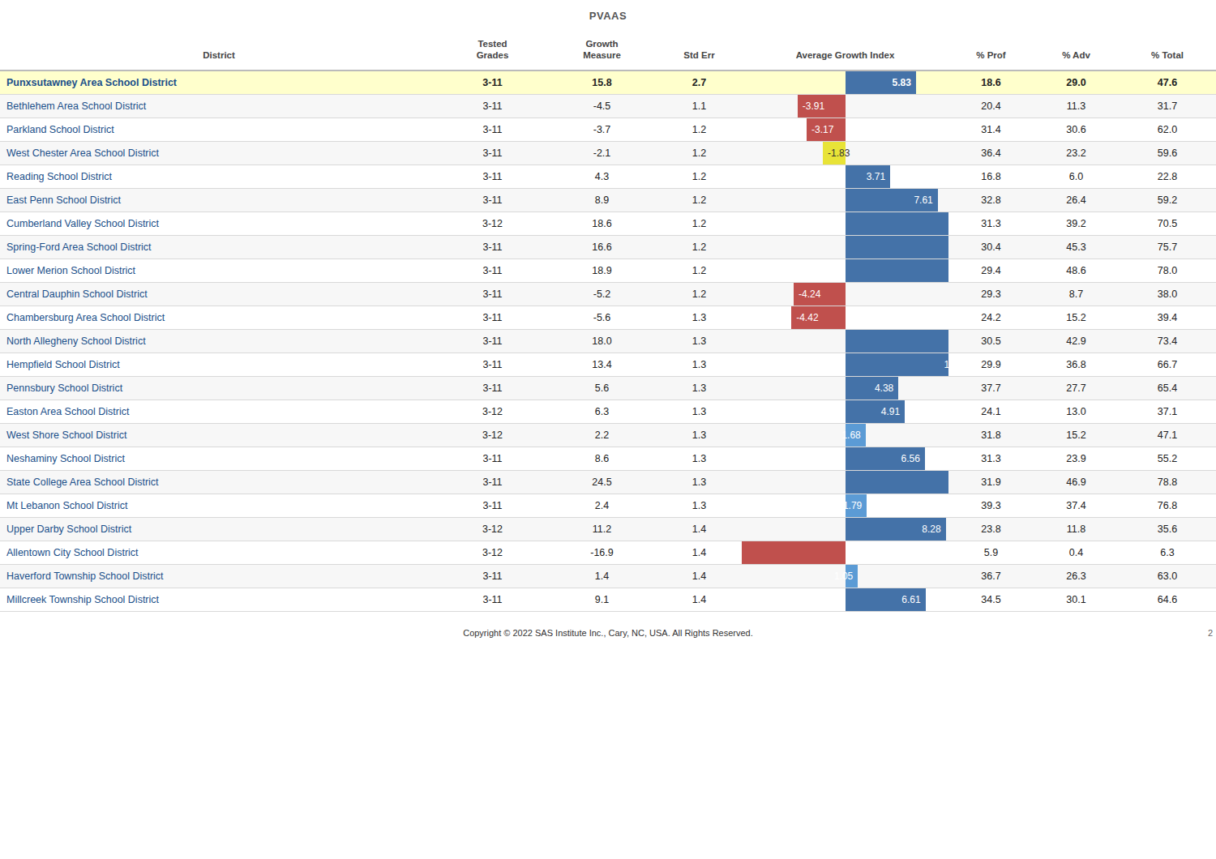PVAAS
| District | Tested Grades | Growth Measure | Std Err | Average Growth Index | % Prof | % Adv | % Total |
| --- | --- | --- | --- | --- | --- | --- | --- |
| Punxsutawney Area School District | 3-11 | 15.8 | 2.7 | 5.83 | 18.6 | 29.0 | 47.6 |
| Bethlehem Area School District | 3-11 | -4.5 | 1.1 | -3.91 | 20.4 | 11.3 | 31.7 |
| Parkland School District | 3-11 | -3.7 | 1.2 | -3.17 | 31.4 | 30.6 | 62.0 |
| West Chester Area School District | 3-11 | -2.1 | 1.2 | -1.83 | 36.4 | 23.2 | 59.6 |
| Reading School District | 3-11 | 4.3 | 1.2 | 3.71 | 16.8 | 6.0 | 22.8 |
| East Penn School District | 3-11 | 8.9 | 1.2 | 7.61 | 32.8 | 26.4 | 59.2 |
| Cumberland Valley School District | 3-12 | 18.6 | 1.2 | 15.79 | 31.3 | 39.2 | 70.5 |
| Spring-Ford Area School District | 3-11 | 16.6 | 1.2 | 14.02 | 30.4 | 45.3 | 75.7 |
| Lower Merion School District | 3-11 | 18.9 | 1.2 | 15.42 | 29.4 | 48.6 | 78.0 |
| Central Dauphin School District | 3-11 | -5.2 | 1.2 | -4.24 | 29.3 | 8.7 | 38.0 |
| Chambersburg Area School District | 3-11 | -5.6 | 1.3 | -4.42 | 24.2 | 15.2 | 39.4 |
| North Allegheny School District | 3-11 | 18.0 | 1.3 | 14.25 | 30.5 | 42.9 | 73.4 |
| Hempfield School District | 3-11 | 13.4 | 1.3 | 10.53 | 29.9 | 36.8 | 66.7 |
| Pennsbury School District | 3-11 | 5.6 | 1.3 | 4.38 | 37.7 | 27.7 | 65.4 |
| Easton Area School District | 3-12 | 6.3 | 1.3 | 4.91 | 24.1 | 13.0 | 37.1 |
| West Shore School District | 3-12 | 2.2 | 1.3 | 1.68 | 31.8 | 15.2 | 47.1 |
| Neshaminy School District | 3-11 | 8.6 | 1.3 | 6.56 | 31.3 | 23.9 | 55.2 |
| State College Area School District | 3-11 | 24.5 | 1.3 | 18.59 | 31.9 | 46.9 | 78.8 |
| Mt Lebanon School District | 3-11 | 2.4 | 1.3 | 1.79 | 39.3 | 37.4 | 76.8 |
| Upper Darby School District | 3-12 | 11.2 | 1.4 | 8.28 | 23.8 | 11.8 | 35.6 |
| Allentown City School District | 3-12 | -16.9 | 1.4 | -12.37 | 5.9 | 0.4 | 6.3 |
| Haverford Township School District | 3-11 | 1.4 | 1.4 | 1.05 | 36.7 | 26.3 | 63.0 |
| Millcreek Township School District | 3-11 | 9.1 | 1.4 | 6.61 | 34.5 | 30.1 | 64.6 |
Copyright © 2022 SAS Institute Inc., Cary, NC, USA. All Rights Reserved.
2